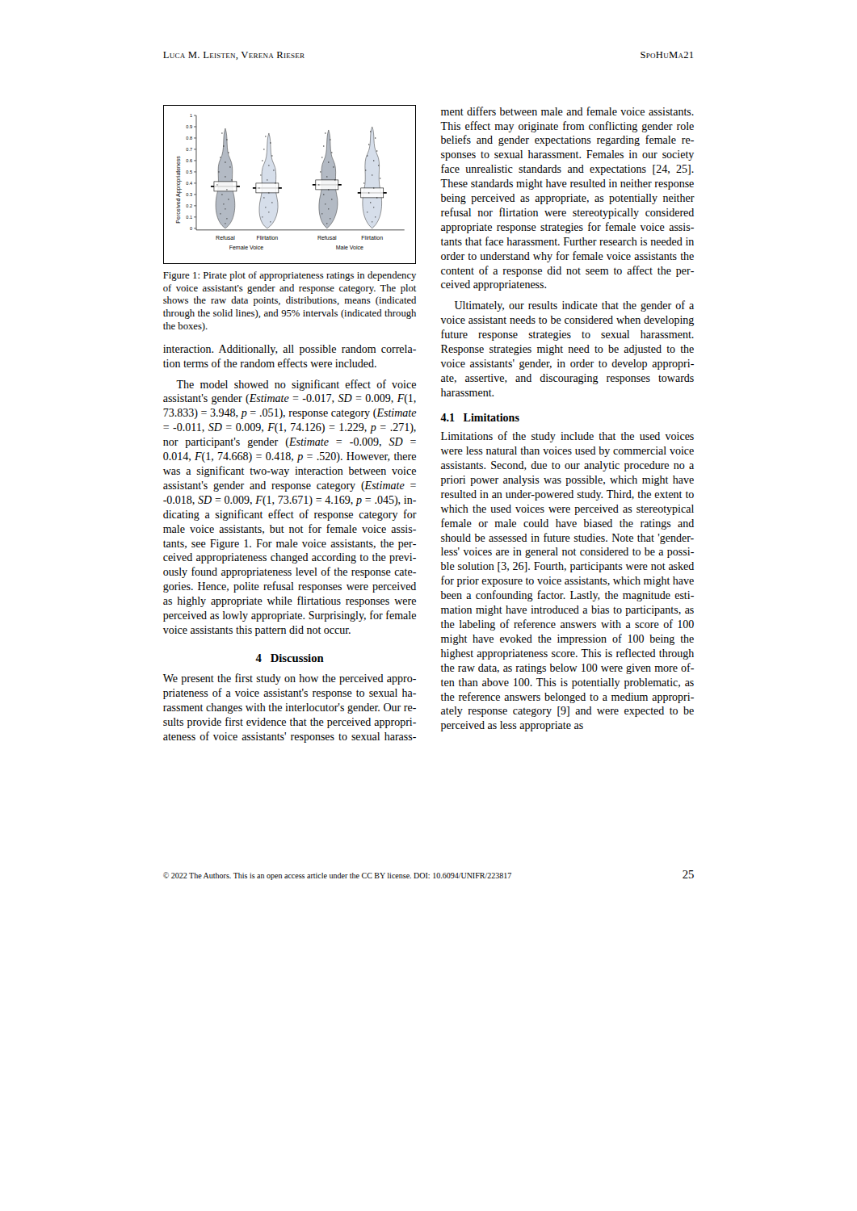Luca M. Leisten, Verena Rieser SpoHuMa21
1 0.9 0.8 0.7 0.6 0.5 0.4 0.3 0.2 0.1 0 Perceived Appropriateness Refusal Flirtation Refusal Flirtation Female Voice Male Voice
Figure 1: Pirate plot of appropriateness ratings in dependency of voice assistant's gender and response category. The plot shows the raw data points, distributions, means (indicated through the solid lines), and 95% intervals (indicated through the boxes).
interaction. Additionally, all possible random correlation terms of the random effects were included.
The model showed no significant effect of voice assistant's gender (Estimate = -0.017, SD = 0.009, F(1, 73.833) = 3.948, p = .051), response category (Estimate = -0.011, SD = 0.009, F(1, 74.126) = 1.229, p = .271), nor participant's gender (Estimate = -0.009, SD = 0.014, F(1, 74.668) = 0.418, p = .520). However, there was a significant two-way interaction between voice assistant's gender and response category (Estimate = -0.018, SD = 0.009, F(1, 73.671) = 4.169, p = .045), indicating a significant effect of response category for male voice assistants, but not for female voice assistants, see Figure 1. For male voice assistants, the perceived appropriateness changed according to the previously found appropriateness level of the response categories. Hence, polite refusal responses were perceived as highly appropriate while flirtatious responses were perceived as lowly appropriate. Surprisingly, for female voice assistants this pattern did not occur.
4 Discussion
We present the first study on how the perceived appropriateness of a voice assistant's response to sexual harassment changes with the interlocutor's gender. Our results provide first evidence that the perceived appropriateness of voice assistants' responses to sexual harassment differs between male and female voice assistants. This effect may originate from conflicting gender role beliefs and gender expectations regarding female responses to sexual harassment. Females in our society face unrealistic standards and expectations [24, 25]. These standards might have resulted in neither response being perceived as appropriate, as potentially neither refusal nor flirtation were stereotypically considered appropriate response strategies for female voice assistants that face harassment. Further research is needed in order to understand why for female voice assistants the content of a response did not seem to affect the perceived appropriateness.
Ultimately, our results indicate that the gender of a voice assistant needs to be considered when developing future response strategies to sexual harassment. Response strategies might need to be adjusted to the voice assistants' gender, in order to develop appropriate, assertive, and discouraging responses towards harassment.
4.1 Limitations
Limitations of the study include that the used voices were less natural than voices used by commercial voice assistants. Second, due to our analytic procedure no a priori power analysis was possible, which might have resulted in an under-powered study. Third, the extent to which the used voices were perceived as stereotypical female or male could have biased the ratings and should be assessed in future studies. Note that 'gender-less' voices are in general not considered to be a possible solution [3, 26]. Fourth, participants were not asked for prior exposure to voice assistants, which might have been a confounding factor. Lastly, the magnitude estimation might have introduced a bias to participants, as the labeling of reference answers with a score of 100 might have evoked the impression of 100 being the highest appropriateness score. This is reflected through the raw data, as ratings below 100 were given more often than above 100. This is potentially problematic, as the reference answers belonged to a medium appropriately response category [9] and were expected to be perceived as less appropriate as
© 2022 The Authors. This is an open access article under the CC BY license. DOI: 10.6094/UNIFR/223817 25